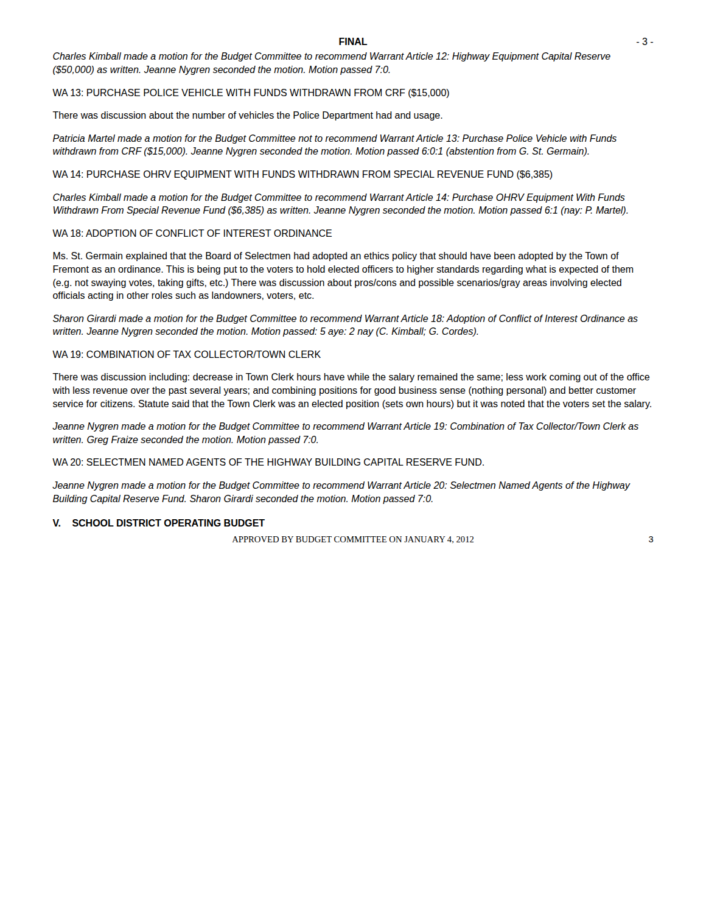FINAL - 3 -
Charles Kimball made a motion for the Budget Committee to recommend Warrant Article 12: Highway Equipment Capital Reserve ($50,000) as written. Jeanne Nygren seconded the motion. Motion passed 7:0.
WA 13: PURCHASE POLICE VEHICLE WITH FUNDS WITHDRAWN FROM CRF ($15,000)
There was discussion about the number of vehicles the Police Department had and usage.
Patricia Martel made a motion for the Budget Committee not to recommend Warrant Article 13: Purchase Police Vehicle with Funds withdrawn from CRF ($15,000). Jeanne Nygren seconded the motion. Motion passed 6:0:1 (abstention from G. St. Germain).
WA 14: PURCHASE OHRV EQUIPMENT WITH FUNDS WITHDRAWN FROM SPECIAL REVENUE FUND ($6,385)
Charles Kimball made a motion for the Budget Committee to recommend Warrant Article 14: Purchase OHRV Equipment With Funds Withdrawn From Special Revenue Fund ($6,385) as written. Jeanne Nygren seconded the motion. Motion passed 6:1 (nay: P. Martel).
WA 18: ADOPTION OF CONFLICT OF INTEREST ORDINANCE
Ms. St. Germain explained that the Board of Selectmen had adopted an ethics policy that should have been adopted by the Town of Fremont as an ordinance. This is being put to the voters to hold elected officers to higher standards regarding what is expected of them (e.g. not swaying votes, taking gifts, etc.) There was discussion about pros/cons and possible scenarios/gray areas involving elected officials acting in other roles such as landowners, voters, etc.
Sharon Girardi made a motion for the Budget Committee to recommend Warrant Article 18: Adoption of Conflict of Interest Ordinance as written. Jeanne Nygren seconded the motion. Motion passed: 5 aye: 2 nay (C. Kimball; G. Cordes).
WA 19: COMBINATION OF TAX COLLECTOR/TOWN CLERK
There was discussion including: decrease in Town Clerk hours have while the salary remained the same; less work coming out of the office with less revenue over the past several years; and combining positions for good business sense (nothing personal) and better customer service for citizens. Statute said that the Town Clerk was an elected position (sets own hours) but it was noted that the voters set the salary.
Jeanne Nygren made a motion for the Budget Committee to recommend Warrant Article 19: Combination of Tax Collector/Town Clerk as written. Greg Fraize seconded the motion. Motion passed 7:0.
WA 20: SELECTMEN NAMED AGENTS OF THE HIGHWAY BUILDING CAPITAL RESERVE FUND.
Jeanne Nygren made a motion for the Budget Committee to recommend Warrant Article 20: Selectmen Named Agents of the Highway Building Capital Reserve Fund. Sharon Girardi seconded the motion. Motion passed 7:0.
V. SCHOOL DISTRICT OPERATING BUDGET
APPROVED BY BUDGET COMMITTEE ON JANUARY 4, 2012 3